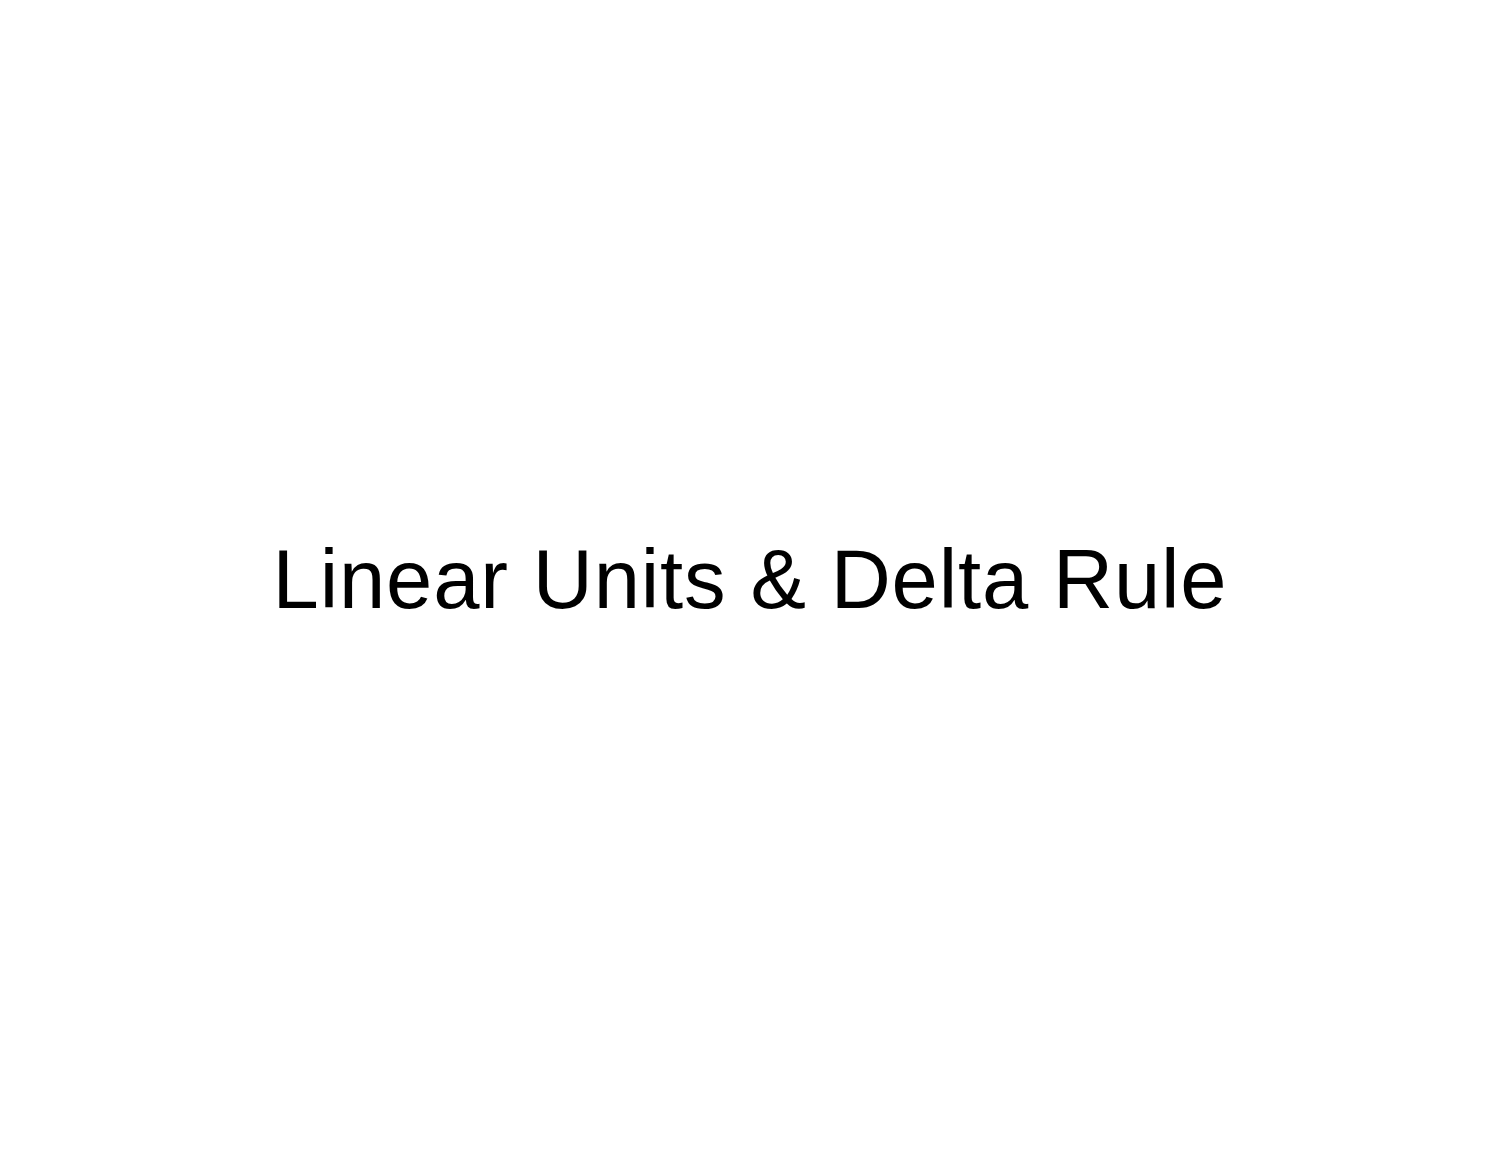Linear Units & Delta Rule